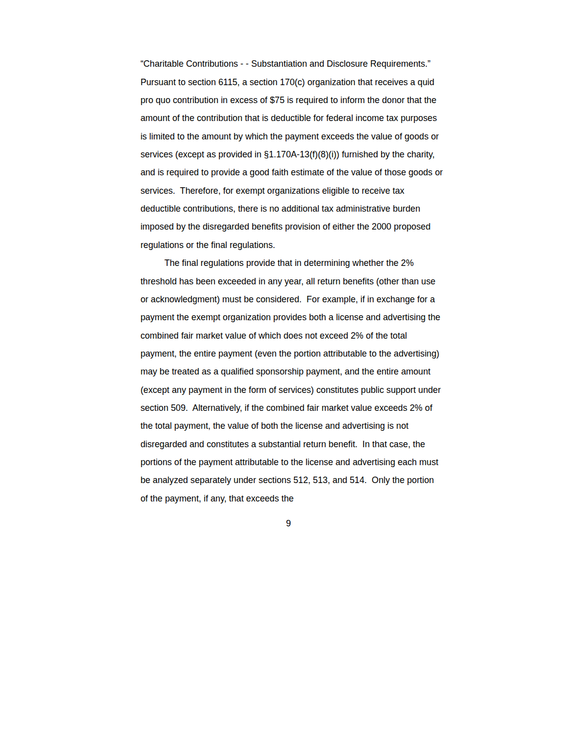“Charitable Contributions - - Substantiation and Disclosure Requirements.” Pursuant to section 6115, a section 170(c) organization that receives a quid pro quo contribution in excess of $75 is required to inform the donor that the amount of the contribution that is deductible for federal income tax purposes is limited to the amount by which the payment exceeds the value of goods or services (except as provided in §1.170A-13(f)(8)(i)) furnished by the charity, and is required to provide a good faith estimate of the value of those goods or services. Therefore, for exempt organizations eligible to receive tax deductible contributions, there is no additional tax administrative burden imposed by the disregarded benefits provision of either the 2000 proposed regulations or the final regulations.
The final regulations provide that in determining whether the 2% threshold has been exceeded in any year, all return benefits (other than use or acknowledgment) must be considered. For example, if in exchange for a payment the exempt organization provides both a license and advertising the combined fair market value of which does not exceed 2% of the total payment, the entire payment (even the portion attributable to the advertising) may be treated as a qualified sponsorship payment, and the entire amount (except any payment in the form of services) constitutes public support under section 509. Alternatively, if the combined fair market value exceeds 2% of the total payment, the value of both the license and advertising is not disregarded and constitutes a substantial return benefit. In that case, the portions of the payment attributable to the license and advertising each must be analyzed separately under sections 512, 513, and 514. Only the portion of the payment, if any, that exceeds the
9